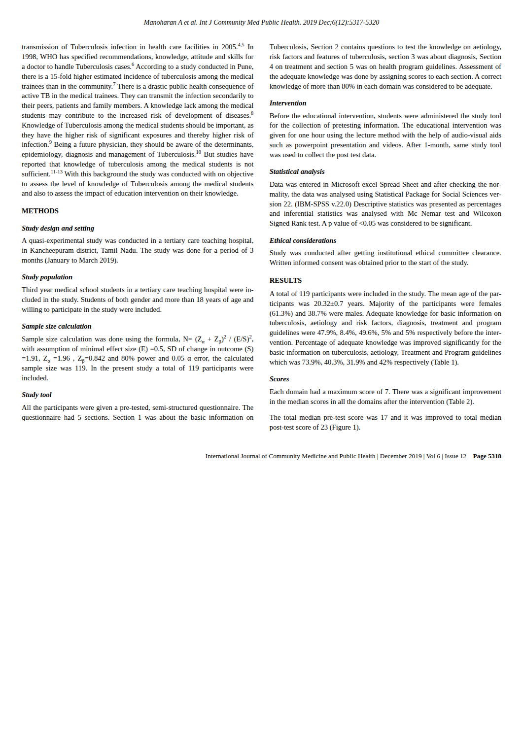Manoharan A et al. Int J Community Med Public Health. 2019 Dec;6(12):5317-5320
transmission of Tuberculosis infection in health care facilities in 2005.4,5 In 1998, WHO has specified recommendations, knowledge, attitude and skills for a doctor to handle Tuberculosis cases.6 According to a study conducted in Pune, there is a 15-fold higher estimated incidence of tuberculosis among the medical trainees than in the community.7 There is a drastic public health consequence of active TB in the medical trainees. They can transmit the infection secondarily to their peers, patients and family members. A knowledge lack among the medical students may contribute to the increased risk of development of diseases.8 Knowledge of Tuberculosis among the medical students should be important, as they have the higher risk of significant exposures and thereby higher risk of infection.9 Being a future physician, they should be aware of the determinants, epidemiology, diagnosis and management of Tuberculosis.10 But studies have reported that knowledge of tuberculosis among the medical students is not sufficient.11-13 With this background the study was conducted with on objective to assess the level of knowledge of Tuberculosis among the medical students and also to assess the impact of education intervention on their knowledge.
METHODS
Study design and setting
A quasi-experimental study was conducted in a tertiary care teaching hospital, in Kancheepuram district, Tamil Nadu. The study was done for a period of 3 months (January to March 2019).
Study population
Third year medical school students in a tertiary care teaching hospital were included in the study. Students of both gender and more than 18 years of age and willing to participate in the study were included.
Sample size calculation
Sample size calculation was done using the formula, N= (Zα + Zβ)2 / (E/S)2, with assumption of minimal effect size (E) =0.5, SD of change in outcome (S) =1.91, Zα =1.96 , Zβ=0.842 and 80% power and 0.05 α error, the calculated sample size was 119. In the present study a total of 119 participants were included.
Study tool
All the participants were given a pre-tested, semi-structured questionnaire. The questionnaire had 5 sections. Section 1 was about the basic information on Tuberculosis, Section 2 contains questions to test the knowledge on aetiology, risk factors and features of tuberculosis, section 3 was about diagnosis, Section 4 on treatment and section 5 was on health program guidelines. Assessment of the adequate knowledge was done by assigning scores to each section. A correct knowledge of more than 80% in each domain was considered to be adequate.
Intervention
Before the educational intervention, students were administered the study tool for the collection of pretesting information. The educational intervention was given for one hour using the lecture method with the help of audio-visual aids such as powerpoint presentation and videos. After 1-month, same study tool was used to collect the post test data.
Statistical analysis
Data was entered in Microsoft excel Spread Sheet and after checking the normality, the data was analysed using Statistical Package for Social Sciences version 22. (IBM-SPSS v.22.0) Descriptive statistics was presented as percentages and inferential statistics was analysed with Mc Nemar test and Wilcoxon Signed Rank test. A p value of <0.05 was considered to be significant.
Ethical considerations
Study was conducted after getting institutional ethical committee clearance. Written informed consent was obtained prior to the start of the study.
RESULTS
A total of 119 participants were included in the study. The mean age of the participants was 20.32±0.7 years. Majority of the participants were females (61.3%) and 38.7% were males. Adequate knowledge for basic information on tuberculosis, aetiology and risk factors, diagnosis, treatment and program guidelines were 47.9%, 8.4%, 49.6%, 5% and 5% respectively before the intervention. Percentage of adequate knowledge was improved significantly for the basic information on tuberculosis, aetiology, Treatment and Program guidelines which was 73.9%, 40.3%, 31.9% and 42% respectively (Table 1).
Scores
Each domain had a maximum score of 7. There was a significant improvement in the median scores in all the domains after the intervention (Table 2).
The total median pre-test score was 17 and it was improved to total median post-test score of 23 (Figure 1).
International Journal of Community Medicine and Public Health | December 2019 | Vol 6 | Issue 12 Page 5318